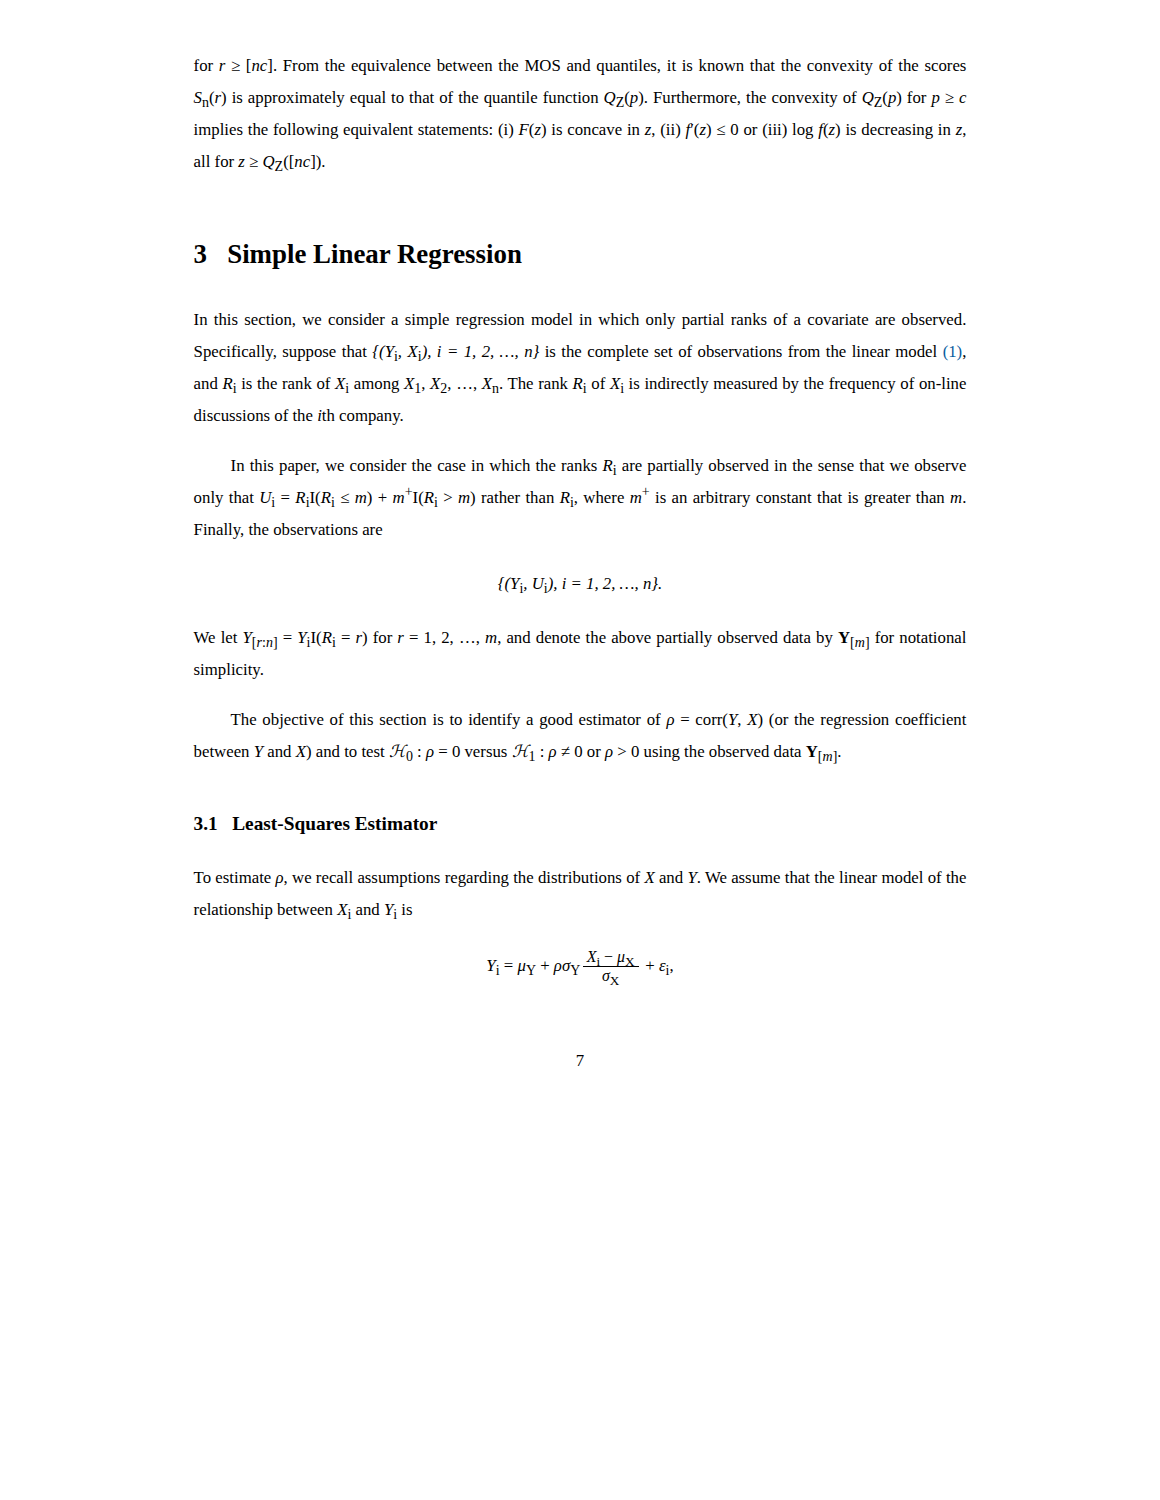for r ≥ [nc]. From the equivalence between the MOS and quantiles, it is known that the convexity of the scores Sn(r) is approximately equal to that of the quantile function QZ(p). Furthermore, the convexity of QZ(p) for p ≥ c implies the following equivalent statements: (i) F(z) is concave in z, (ii) f′(z) ≤ 0 or (iii) log f(z) is decreasing in z, all for z ≥ QZ([nc]).
3 Simple Linear Regression
In this section, we consider a simple regression model in which only partial ranks of a covariate are observed. Specifically, suppose that {(Yi, Xi), i = 1, 2, …, n} is the complete set of observations from the linear model (1), and Ri is the rank of Xi among X1, X2, …, Xn. The rank Ri of Xi is indirectly measured by the frequency of on-line discussions of the ith company.
In this paper, we consider the case in which the ranks Ri are partially observed in the sense that we observe only that Ui = RiI(Ri ≤ m) + m+I(Ri > m) rather than Ri, where m+ is an arbitrary constant that is greater than m. Finally, the observations are
{(Yi, Ui), i = 1, 2, …, n}.
We let Y[r:n] = YiI(Ri = r) for r = 1, 2, …, m, and denote the above partially observed data by Y[m] for notational simplicity.
The objective of this section is to identify a good estimator of ρ = corr(Y, X) (or the regression coefficient between Y and X) and to test ℋ0 : ρ = 0 versus ℋ1 : ρ ≠ 0 or ρ > 0 using the observed data Y[m].
3.1 Least-Squares Estimator
To estimate ρ, we recall assumptions regarding the distributions of X and Y. We assume that the linear model of the relationship between Xi and Yi is
Yi = μY + ρσYXi − μX σX + εi,
7